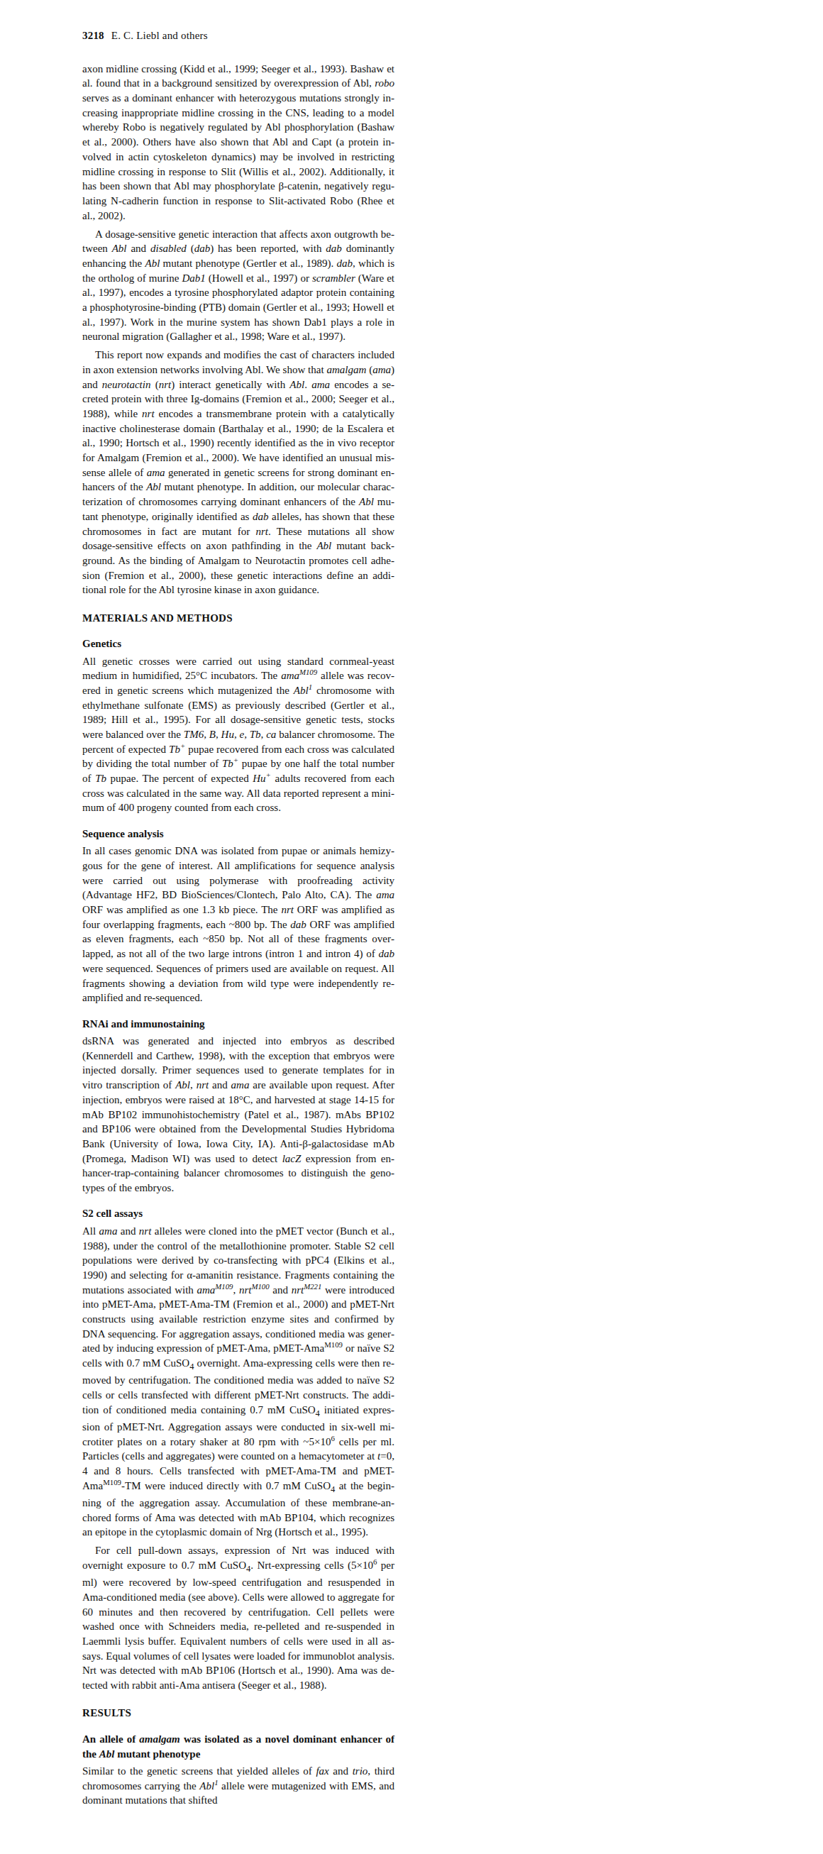3218 E. C. Liebl and others
axon midline crossing (Kidd et al., 1999; Seeger et al., 1993). Bashaw et al. found that in a background sensitized by overexpression of Abl, robo serves as a dominant enhancer with heterozygous mutations strongly increasing inappropriate midline crossing in the CNS, leading to a model whereby Robo is negatively regulated by Abl phosphorylation (Bashaw et al., 2000). Others have also shown that Abl and Capt (a protein involved in actin cytoskeleton dynamics) may be involved in restricting midline crossing in response to Slit (Willis et al., 2002). Additionally, it has been shown that Abl may phosphorylate β-catenin, negatively regulating N-cadherin function in response to Slit-activated Robo (Rhee et al., 2002).
A dosage-sensitive genetic interaction that affects axon outgrowth between Abl and disabled (dab) has been reported, with dab dominantly enhancing the Abl mutant phenotype (Gertler et al., 1989). dab, which is the ortholog of murine Dab1 (Howell et al., 1997) or scrambler (Ware et al., 1997), encodes a tyrosine phosphorylated adaptor protein containing a phosphotyrosine-binding (PTB) domain (Gertler et al., 1993; Howell et al., 1997). Work in the murine system has shown Dab1 plays a role in neuronal migration (Gallagher et al., 1998; Ware et al., 1997).
This report now expands and modifies the cast of characters included in axon extension networks involving Abl. We show that amalgam (ama) and neurotactin (nrt) interact genetically with Abl. ama encodes a secreted protein with three Ig-domains (Fremion et al., 2000; Seeger et al., 1988), while nrt encodes a transmembrane protein with a catalytically inactive cholinesterase domain (Barthalay et al., 1990; de la Escalera et al., 1990; Hortsch et al., 1990) recently identified as the in vivo receptor for Amalgam (Fremion et al., 2000). We have identified an unusual missense allele of ama generated in genetic screens for strong dominant enhancers of the Abl mutant phenotype. In addition, our molecular characterization of chromosomes carrying dominant enhancers of the Abl mutant phenotype, originally identified as dab alleles, has shown that these chromosomes in fact are mutant for nrt. These mutations all show dosage-sensitive effects on axon pathfinding in the Abl mutant background. As the binding of Amalgam to Neurotactin promotes cell adhesion (Fremion et al., 2000), these genetic interactions define an additional role for the Abl tyrosine kinase in axon guidance.
Materials and methods
Genetics
All genetic crosses were carried out using standard cornmeal-yeast medium in humidified, 25°C incubators. The amaM109 allele was recovered in genetic screens which mutagenized the Abl1 chromosome with ethylmethane sulfonate (EMS) as previously described (Gertler et al., 1989; Hill et al., 1995). For all dosage-sensitive genetic tests, stocks were balanced over the TM6, B, Hu, e, Tb, ca balancer chromosome. The percent of expected Tb+ pupae recovered from each cross was calculated by dividing the total number of Tb+ pupae by one half the total number of Tb pupae. The percent of expected Hu+ adults recovered from each cross was calculated in the same way. All data reported represent a minimum of 400 progeny counted from each cross.
Sequence analysis
In all cases genomic DNA was isolated from pupae or animals hemizygous for the gene of interest. All amplifications for sequence analysis were carried out using polymerase with proofreading activity (Advantage HF2, BD BioSciences/Clontech, Palo Alto, CA). The ama ORF was amplified as one 1.3 kb piece. The nrt ORF was amplified as four overlapping fragments, each ~800 bp. The dab ORF was amplified as eleven fragments, each ~850 bp. Not all of these fragments overlapped, as not all of the two large introns (intron 1 and intron 4) of dab were sequenced. Sequences of primers used are available on request. All fragments showing a deviation from wild type were independently re-amplified and re-sequenced.
RNAi and immunostaining
dsRNA was generated and injected into embryos as described (Kennerdell and Carthew, 1998), with the exception that embryos were injected dorsally. Primer sequences used to generate templates for in vitro transcription of Abl, nrt and ama are available upon request. After injection, embryos were raised at 18°C, and harvested at stage 14-15 for mAb BP102 immunohistochemistry (Patel et al., 1987). mAbs BP102 and BP106 were obtained from the Developmental Studies Hybridoma Bank (University of Iowa, Iowa City, IA). Anti-β-galactosidase mAb (Promega, Madison WI) was used to detect lacZ expression from enhancer-trap-containing balancer chromosomes to distinguish the genotypes of the embryos.
S2 cell assays
All ama and nrt alleles were cloned into the pMET vector (Bunch et al., 1988), under the control of the metallothionine promoter. Stable S2 cell populations were derived by co-transfecting with pPC4 (Elkins et al., 1990) and selecting for α-amanitin resistance. Fragments containing the mutations associated with amaM109, nrtM100 and nrtM221 were introduced into pMET-Ama, pMET-Ama-TM (Fremion et al., 2000) and pMET-Nrt constructs using available restriction enzyme sites and confirmed by DNA sequencing. For aggregation assays, conditioned media was generated by inducing expression of pMET-Ama, pMET-AmaM109 or naïve S2 cells with 0.7 mM CuSO4 overnight. Ama-expressing cells were then removed by centrifugation. The conditioned media was added to naïve S2 cells or cells transfected with different pMET-Nrt constructs. The addition of conditioned media containing 0.7 mM CuSO4 initiated expression of pMET-Nrt. Aggregation assays were conducted in six-well microtiter plates on a rotary shaker at 80 rpm with ~5×106 cells per ml. Particles (cells and aggregates) were counted on a hemacytometer at t=0, 4 and 8 hours. Cells transfected with pMET-Ama-TM and pMET-AmaM109-TM were induced directly with 0.7 mM CuSO4 at the beginning of the aggregation assay. Accumulation of these membrane-anchored forms of Ama was detected with mAb BP104, which recognizes an epitope in the cytoplasmic domain of Nrg (Hortsch et al., 1995).
For cell pull-down assays, expression of Nrt was induced with overnight exposure to 0.7 mM CuSO4. Nrt-expressing cells (5×106 per ml) were recovered by low-speed centrifugation and resuspended in Ama-conditioned media (see above). Cells were allowed to aggregate for 60 minutes and then recovered by centrifugation. Cell pellets were washed once with Schneiders media, re-pelleted and re-suspended in Laemmli lysis buffer. Equivalent numbers of cells were used in all assays. Equal volumes of cell lysates were loaded for immunoblot analysis. Nrt was detected with mAb BP106 (Hortsch et al., 1990). Ama was detected with rabbit anti-Ama antisera (Seeger et al., 1988).
Results
An allele of amalgam was isolated as a novel dominant enhancer of the Abl mutant phenotype
Similar to the genetic screens that yielded alleles of fax and trio, third chromosomes carrying the Abl1 allele were mutagenized with EMS, and dominant mutations that shifted